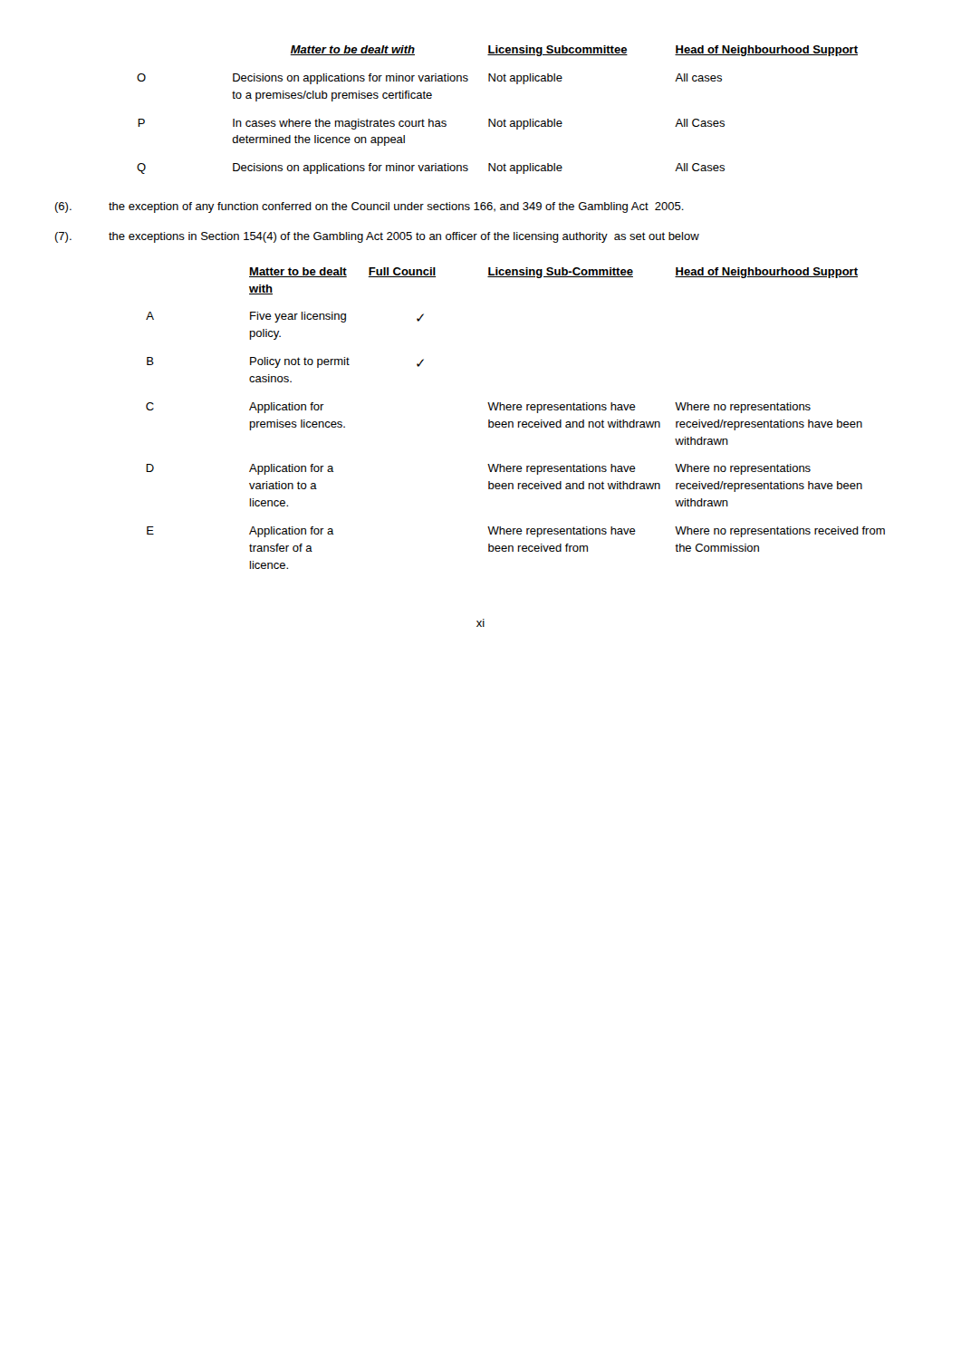| | Matter to be dealt with | Licensing Subcommittee | Head of Neighbourhood Support |
| --- | --- | --- | --- |
| O | Decisions on applications for minor variations to a premises/club premises certificate | Not applicable | All cases |
| P | In cases where the magistrates court has determined the licence on appeal | Not applicable | All Cases |
| Q | Decisions on applications for minor variations | Not applicable | All Cases |
(6).
the exception of any function conferred on the Council under sections 166, and 349 of the Gambling Act 2005.
(7).
the exceptions in Section 154(4) of the Gambling Act 2005 to an officer of the licensing authority as set out below
| | Matter to be dealt with | Full Council | Licensing Sub-Committee | Head of Neighbourhood Support |
| --- | --- | --- | --- | --- |
| A | Five year licensing policy. | ✓ | | |
| B | Policy not to permit casinos. | ✓ | | |
| C | Application for premises licences. | | Where representations have been received and not withdrawn | Where no representations received/representations have been withdrawn |
| D | Application for a variation to a licence. | | Where representations have been received and not withdrawn | Where no representations received/representations have been withdrawn |
| E | Application for a transfer of a licence. | | Where representations have been received from | Where no representations received from the Commission |
xi